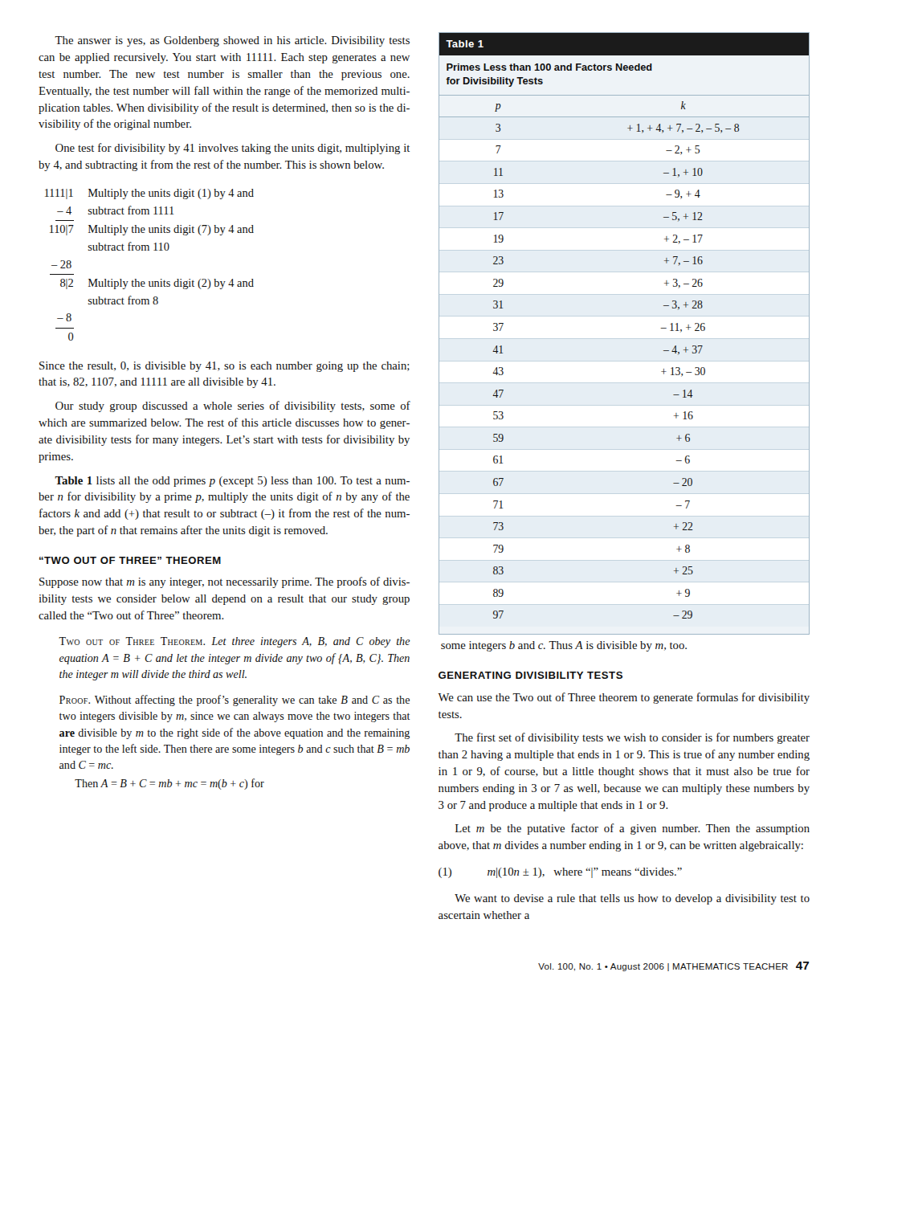The answer is yes, as Goldenberg showed in his article. Divisibility tests can be applied recursively. You start with 11111. Each step generates a new test number. The new test number is smaller than the previous one. Eventually, the test number will fall within the range of the memorized multiplication tables. When divisibility of the result is determined, then so is the divisibility of the original number.
One test for divisibility by 41 involves taking the units digit, multiplying it by 4, and subtracting it from the rest of the number. This is shown below.
| 1111/1 | Multiply the units digit (1) by 4 and |
| – 4 | subtract from 1111 |
| 110/7 | Multiply the units digit (7) by 4 and |
| | subtract from 110 |
| – 28 | |
| 8/2 | Multiply the units digit (2) by 4 and |
| | subtract from 8 |
| – 8 | |
| 0 | |
Since the result, 0, is divisible by 41, so is each number going up the chain; that is, 82, 1107, and 11111 are all divisible by 41.
Our study group discussed a whole series of divisibility tests, some of which are summarized below. The rest of this article discusses how to generate divisibility tests for many integers. Let’s start with tests for divisibility by primes.
Table 1 lists all the odd primes p (except 5) less than 100. To test a number n for divisibility by a prime p, multiply the units digit of n by any of the factors k and add (+) that result to or subtract (–) it from the rest of the number, the part of n that remains after the units digit is removed.
“Two out of Three” Theorem
Suppose now that m is any integer, not necessarily prime. The proofs of divisibility tests we consider below all depend on a result that our study group called the “Two out of Three” theorem.
Two out of Three Theorem. Let three integers A, B, and C obey the equation A = B + C and let the integer m divide any two of {A, B, C}. Then the integer m will divide the third as well.
Proof. Without affecting the proof’s generality we can take B and C as the two integers divisible by m, since we can always move the two integers that are divisible by m to the right side of the above equation and the remaining integer to the left side. Then there are some integers b and c such that B = mb and C = mc.
Then A = B + C = mb + mc = m(b + c) for
Table 1
Primes Less than 100 and Factors Needed
for Divisibility Tests
| p | k |
| --- | --- |
| 3 | + 1, + 4, + 7, – 2, – 5, – 8 |
| 7 | – 2, + 5 |
| 11 | – 1, + 10 |
| 13 | – 9, + 4 |
| 17 | – 5, + 12 |
| 19 | + 2, – 17 |
| 23 | + 7, – 16 |
| 29 | + 3, – 26 |
| 31 | – 3, + 28 |
| 37 | – 11, + 26 |
| 41 | – 4, + 37 |
| 43 | + 13, – 30 |
| 47 | – 14 |
| 53 | + 16 |
| 59 | + 6 |
| 61 | – 6 |
| 67 | – 20 |
| 71 | – 7 |
| 73 | + 22 |
| 79 | + 8 |
| 83 | + 25 |
| 89 | + 9 |
| 97 | – 29 |
some integers b and c. Thus A is divisible by m, too.
Generating Divisibility Tests
We can use the Two out of Three theorem to generate formulas for divisibility tests.
The first set of divisibility tests we wish to consider is for numbers greater than 2 having a multiple that ends in 1 or 9. This is true of any number ending in 1 or 9, of course, but a little thought shows that it must also be true for numbers ending in 3 or 7 as well, because we can multiply these numbers by 3 or 7 and produce a multiple that ends in 1 or 9.
Let m be the putative factor of a given number. Then the assumption above, that m divides a number ending in 1 or 9, can be written algebraically:
(1)
m|(10n ± 1), where “|” means “divides.”
We want to devise a rule that tells us how to develop a divisibility test to ascertain whether a
Vol. 100, No. 1 • August 2006 | MATHEMATICS TEACHER 47